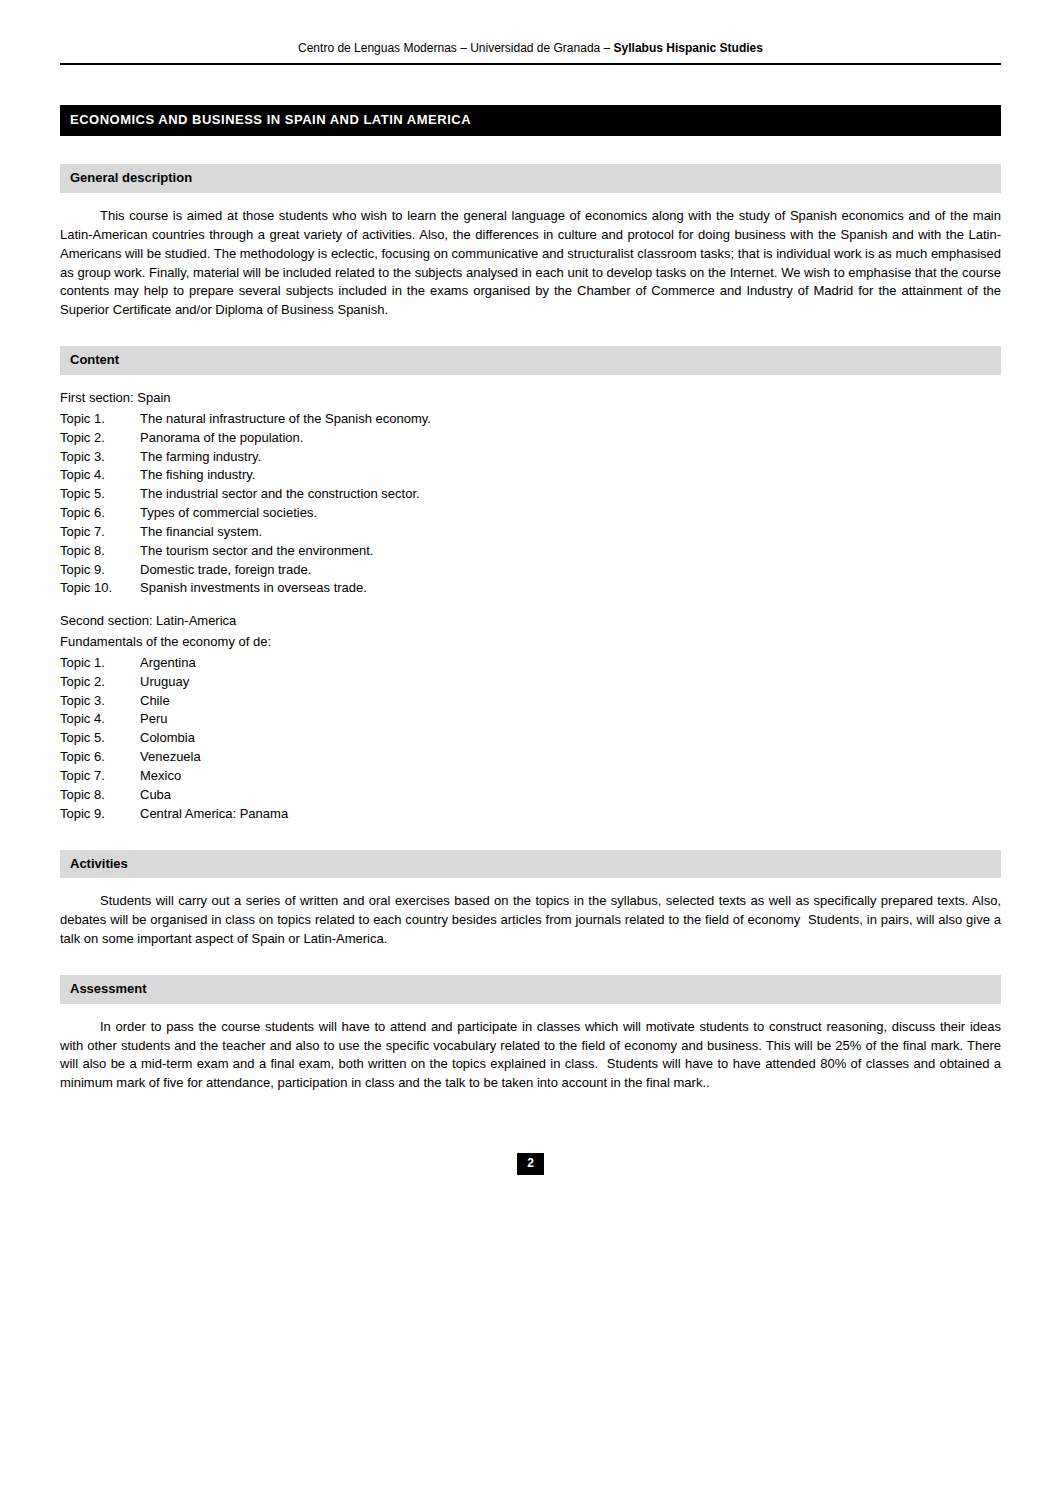Centro de Lenguas Modernas – Universidad de Granada – Syllabus Hispanic Studies
ECONOMICS AND BUSINESS IN SPAIN AND LATIN AMERICA
General description
This course is aimed at those students who wish to learn the general language of economics along with the study of Spanish economics and of the main Latin-American countries through a great variety of activities. Also, the differences in culture and protocol for doing business with the Spanish and with the Latin-Americans will be studied. The methodology is eclectic, focusing on communicative and structuralist classroom tasks; that is individual work is as much emphasised as group work. Finally, material will be included related to the subjects analysed in each unit to develop tasks on the Internet. We wish to emphasise that the course contents may help to prepare several subjects included in the exams organised by the Chamber of Commerce and Industry of Madrid for the attainment of the Superior Certificate and/or Diploma of Business Spanish.
Content
First section: Spain
Topic 1. The natural infrastructure of the Spanish economy. Topic 2. Panorama of the population. Topic 3. The farming industry. Topic 4. The fishing industry. Topic 5. The industrial sector and the construction sector. Topic 6. Types of commercial societies. Topic 7. The financial system. Topic 8. The tourism sector and the environment. Topic 9. Domestic trade, foreign trade. Topic 10. Spanish investments in overseas trade.
Second section: Latin-America
Fundamentals of the economy of de:
Topic 1. Argentina Topic 2. Uruguay Topic 3. Chile Topic 4. Peru Topic 5. Colombia Topic 6. Venezuela Topic 7. Mexico Topic 8. Cuba Topic 9. Central America: Panama
Activities
Students will carry out a series of written and oral exercises based on the topics in the syllabus, selected texts as well as specifically prepared texts. Also, debates will be organised in class on topics related to each country besides articles from journals related to the field of economy Students, in pairs, will also give a talk on some important aspect of Spain or Latin-America.
Assessment
In order to pass the course students will have to attend and participate in classes which will motivate students to construct reasoning, discuss their ideas with other students and the teacher and also to use the specific vocabulary related to the field of economy and business. This will be 25% of the final mark. There will also be a mid-term exam and a final exam, both written on the topics explained in class. Students will have to have attended 80% of classes and obtained a minimum mark of five for attendance, participation in class and the talk to be taken into account in the final mark..
2